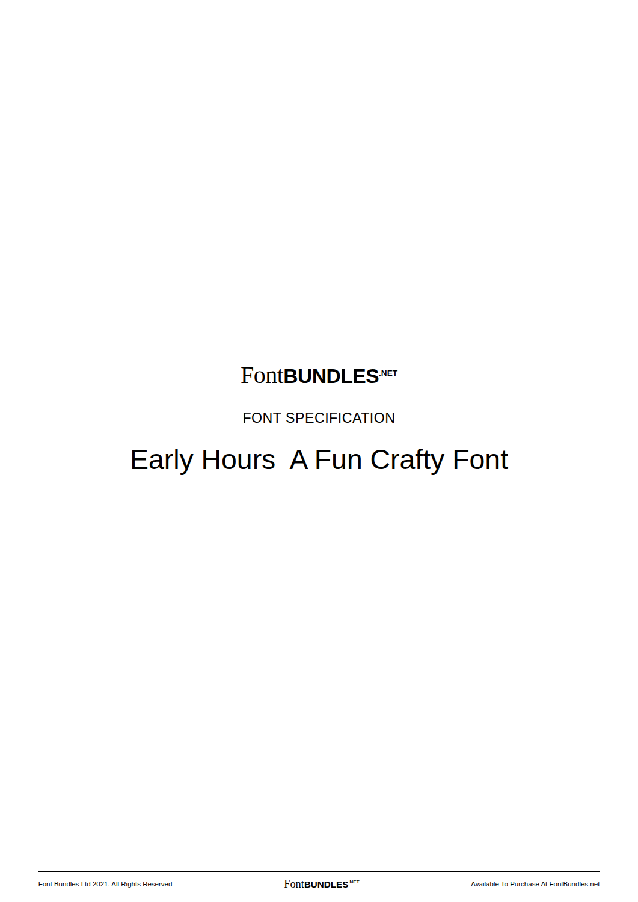Font BUNDLES.NET
FONT SPECIFICATION
Early Hours A Fun Crafty Font
Font Bundles Ltd 2021. All Rights Reserved Font BUNDLES.NET Available To Purchase At FontBundles.net